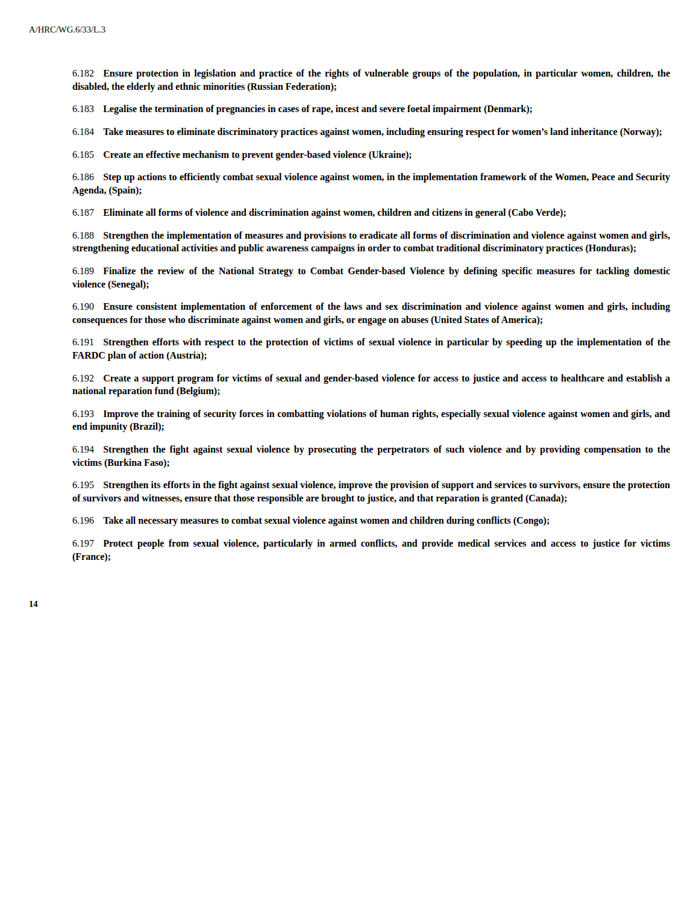A/HRC/WG.6/33/L.3
6.182 Ensure protection in legislation and practice of the rights of vulnerable groups of the population, in particular women, children, the disabled, the elderly and ethnic minorities (Russian Federation);
6.183 Legalise the termination of pregnancies in cases of rape, incest and severe foetal impairment (Denmark);
6.184 Take measures to eliminate discriminatory practices against women, including ensuring respect for women’s land inheritance (Norway);
6.185 Create an effective mechanism to prevent gender-based violence (Ukraine);
6.186 Step up actions to efficiently combat sexual violence against women, in the implementation framework of the Women, Peace and Security Agenda, (Spain);
6.187 Eliminate all forms of violence and discrimination against women, children and citizens in general (Cabo Verde);
6.188 Strengthen the implementation of measures and provisions to eradicate all forms of discrimination and violence against women and girls, strengthening educational activities and public awareness campaigns in order to combat traditional discriminatory practices (Honduras);
6.189 Finalize the review of the National Strategy to Combat Gender-based Violence by defining specific measures for tackling domestic violence (Senegal);
6.190 Ensure consistent implementation of enforcement of the laws and sex discrimination and violence against women and girls, including consequences for those who discriminate against women and girls, or engage on abuses (United States of America);
6.191 Strengthen efforts with respect to the protection of victims of sexual violence in particular by speeding up the implementation of the FARDC plan of action (Austria);
6.192 Create a support program for victims of sexual and gender-based violence for access to justice and access to healthcare and establish a national reparation fund (Belgium);
6.193 Improve the training of security forces in combatting violations of human rights, especially sexual violence against women and girls, and end impunity (Brazil);
6.194 Strengthen the fight against sexual violence by prosecuting the perpetrators of such violence and by providing compensation to the victims (Burkina Faso);
6.195 Strengthen its efforts in the fight against sexual violence, improve the provision of support and services to survivors, ensure the protection of survivors and witnesses, ensure that those responsible are brought to justice, and that reparation is granted (Canada);
6.196 Take all necessary measures to combat sexual violence against women and children during conflicts (Congo);
6.197 Protect people from sexual violence, particularly in armed conflicts, and provide medical services and access to justice for victims (France);
14